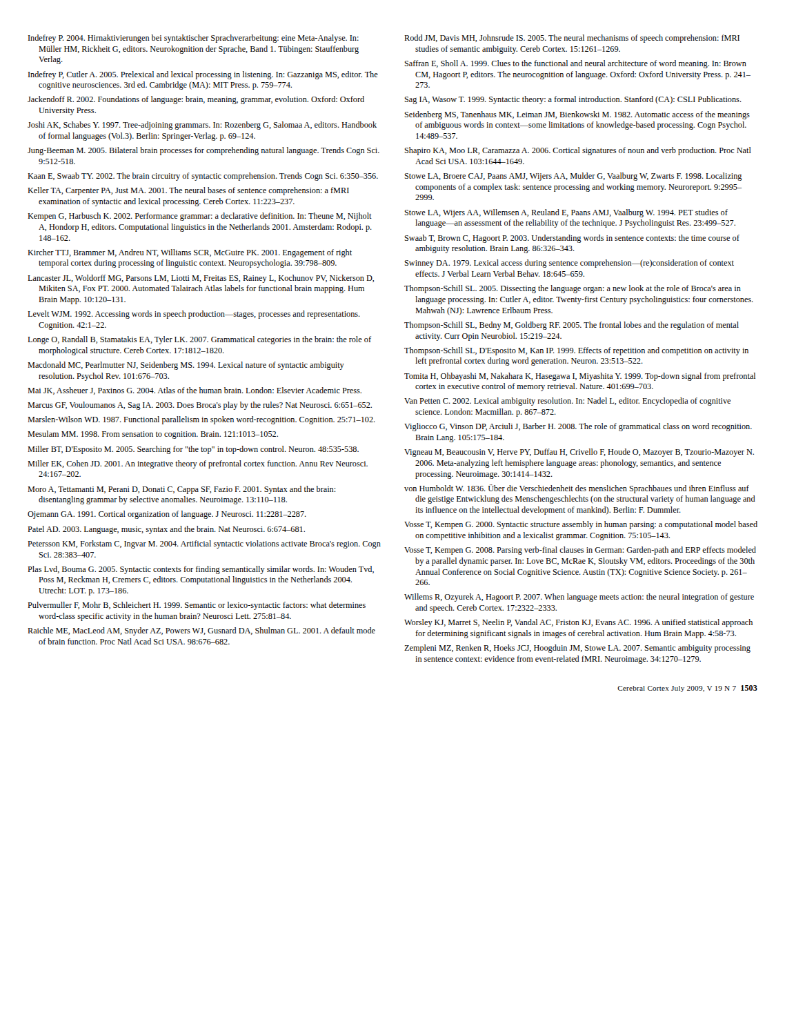Indefrey P. 2004. Hirnaktivierungen bei syntaktischer Sprachverarbeitung: eine Meta-Analyse. In: Müller HM, Rickheit G, editors. Neurokognition der Sprache, Band 1. Tübingen: Stauffenburg Verlag.
Indefrey P, Cutler A. 2005. Prelexical and lexical processing in listening. In: Gazzaniga MS, editor. The cognitive neurosciences. 3rd ed. Cambridge (MA): MIT Press. p. 759–774.
Jackendoff R. 2002. Foundations of language: brain, meaning, grammar, evolution. Oxford: Oxford University Press.
Joshi AK, Schabes Y. 1997. Tree-adjoining grammars. In: Rozenberg G, Salomaa A, editors. Handbook of formal languages (Vol.3). Berlin: Springer-Verlag. p. 69–124.
Jung-Beeman M. 2005. Bilateral brain processes for comprehending natural language. Trends Cogn Sci. 9:512-518.
Kaan E, Swaab TY. 2002. The brain circuitry of syntactic comprehension. Trends Cogn Sci. 6:350–356.
Keller TA, Carpenter PA, Just MA. 2001. The neural bases of sentence comprehension: a fMRI examination of syntactic and lexical processing. Cereb Cortex. 11:223–237.
Kempen G, Harbusch K. 2002. Performance grammar: a declarative definition. In: Theune M, Nijholt A, Hondorp H, editors. Computational linguistics in the Netherlands 2001. Amsterdam: Rodopi. p. 148–162.
Kircher TTJ, Brammer M, Andreu NT, Williams SCR, McGuire PK. 2001. Engagement of right temporal cortex during processing of linguistic context. Neuropsychologia. 39:798–809.
Lancaster JL, Woldorff MG, Parsons LM, Liotti M, Freitas ES, Rainey L, Kochunov PV, Nickerson D, Mikiten SA, Fox PT. 2000. Automated Talairach Atlas labels for functional brain mapping. Hum Brain Mapp. 10:120–131.
Levelt WJM. 1992. Accessing words in speech production—stages, processes and representations. Cognition. 42:1–22.
Longe O, Randall B, Stamatakis EA, Tyler LK. 2007. Grammatical categories in the brain: the role of morphological structure. Cereb Cortex. 17:1812–1820.
Macdonald MC, Pearlmutter NJ, Seidenberg MS. 1994. Lexical nature of syntactic ambiguity resolution. Psychol Rev. 101:676–703.
Mai JK, Assheuer J, Paxinos G. 2004. Atlas of the human brain. London: Elsevier Academic Press.
Marcus GF, Vouloumanos A, Sag IA. 2003. Does Broca's play by the rules? Nat Neurosci. 6:651–652.
Marslen-Wilson WD. 1987. Functional parallelism in spoken word-recognition. Cognition. 25:71–102.
Mesulam MM. 1998. From sensation to cognition. Brain. 121:1013–1052.
Miller BT, D'Esposito M. 2005. Searching for "the top" in top-down control. Neuron. 48:535-538.
Miller EK, Cohen JD. 2001. An integrative theory of prefrontal cortex function. Annu Rev Neurosci. 24:167–202.
Moro A, Tettamanti M, Perani D, Donati C, Cappa SF, Fazio F. 2001. Syntax and the brain: disentangling grammar by selective anomalies. Neuroimage. 13:110–118.
Ojemann GA. 1991. Cortical organization of language. J Neurosci. 11:2281–2287.
Patel AD. 2003. Language, music, syntax and the brain. Nat Neurosci. 6:674–681.
Petersson KM, Forkstam C, Ingvar M. 2004. Artificial syntactic violations activate Broca's region. Cogn Sci. 28:383–407.
Plas Lvd, Bouma G. 2005. Syntactic contexts for finding semantically similar words. In: Wouden Tvd, Poss M, Reckman H, Cremers C, editors. Computational linguistics in the Netherlands 2004. Utrecht: LOT. p. 173–186.
Pulvermuller F, Mohr B, Schleichert H. 1999. Semantic or lexico-syntactic factors: what determines word-class specific activity in the human brain? Neurosci Lett. 275:81–84.
Raichle ME, MacLeod AM, Snyder AZ, Powers WJ, Gusnard DA, Shulman GL. 2001. A default mode of brain function. Proc Natl Acad Sci USA. 98:676–682.
Rodd JM, Davis MH, Johnsrude IS. 2005. The neural mechanisms of speech comprehension: fMRI studies of semantic ambiguity. Cereb Cortex. 15:1261–1269.
Saffran E, Sholl A. 1999. Clues to the functional and neural architecture of word meaning. In: Brown CM, Hagoort P, editors. The neurocognition of language. Oxford: Oxford University Press. p. 241–273.
Sag IA, Wasow T. 1999. Syntactic theory: a formal introduction. Stanford (CA): CSLI Publications.
Seidenberg MS, Tanenhaus MK, Leiman JM, Bienkowski M. 1982. Automatic access of the meanings of ambiguous words in context—some limitations of knowledge-based processing. Cogn Psychol. 14:489–537.
Shapiro KA, Moo LR, Caramazza A. 2006. Cortical signatures of noun and verb production. Proc Natl Acad Sci USA. 103:1644–1649.
Stowe LA, Broere CAJ, Paans AMJ, Wijers AA, Mulder G, Vaalburg W, Zwarts F. 1998. Localizing components of a complex task: sentence processing and working memory. Neuroreport. 9:2995–2999.
Stowe LA, Wijers AA, Willemsen A, Reuland E, Paans AMJ, Vaalburg W. 1994. PET studies of language—an assessment of the reliability of the technique. J Psycholinguist Res. 23:499–527.
Swaab T, Brown C, Hagoort P. 2003. Understanding words in sentence contexts: the time course of ambiguity resolution. Brain Lang. 86:326–343.
Swinney DA. 1979. Lexical access during sentence comprehension—(re)consideration of context effects. J Verbal Learn Verbal Behav. 18:645–659.
Thompson-Schill SL. 2005. Dissecting the language organ: a new look at the role of Broca's area in language processing. In: Cutler A, editor. Twenty-first Century psycholinguistics: four cornerstones. Mahwah (NJ): Lawrence Erlbaum Press.
Thompson-Schill SL, Bedny M, Goldberg RF. 2005. The frontal lobes and the regulation of mental activity. Curr Opin Neurobiol. 15:219–224.
Thompson-Schill SL, D'Esposito M, Kan IP. 1999. Effects of repetition and competition on activity in left prefrontal cortex during word generation. Neuron. 23:513–522.
Tomita H, Ohbayashi M, Nakahara K, Hasegawa I, Miyashita Y. 1999. Top-down signal from prefrontal cortex in executive control of memory retrieval. Nature. 401:699–703.
Van Petten C. 2002. Lexical ambiguity resolution. In: Nadel L, editor. Encyclopedia of cognitive science. London: Macmillan. p. 867–872.
Vigliocco G, Vinson DP, Arciuli J, Barber H. 2008. The role of grammatical class on word recognition. Brain Lang. 105:175–184.
Vigneau M, Beaucousin V, Herve PY, Duffau H, Crivello F, Houde O, Mazoyer B, Tzourio-Mazoyer N. 2006. Meta-analyzing left hemisphere language areas: phonology, semantics, and sentence processing. Neuroimage. 30:1414–1432.
von Humboldt W. 1836. Über die Verschiedenheit des menslichen Sprachbaues und ihren Einfluss auf die geistige Entwicklung des Menschengeschlechts (on the structural variety of human language and its influence on the intellectual development of mankind). Berlin: F. Dummler.
Vosse T, Kempen G. 2000. Syntactic structure assembly in human parsing: a computational model based on competitive inhibition and a lexicalist grammar. Cognition. 75:105–143.
Vosse T, Kempen G. 2008. Parsing verb-final clauses in German: Garden-path and ERP effects modeled by a parallel dynamic parser. In: Love BC, McRae K, Sloutsky VM, editors. Proceedings of the 30th Annual Conference on Social Cognitive Science. Austin (TX): Cognitive Science Society. p. 261–266.
Willems R, Ozyurek A, Hagoort P. 2007. When language meets action: the neural integration of gesture and speech. Cereb Cortex. 17:2322–2333.
Worsley KJ, Marret S, Neelin P, Vandal AC, Friston KJ, Evans AC. 1996. A unified statistical approach for determining significant signals in images of cerebral activation. Hum Brain Mapp. 4:58-73.
Zempleni MZ, Renken R, Hoeks JCJ, Hoogduin JM, Stowe LA. 2007. Semantic ambiguity processing in sentence context: evidence from event-related fMRI. Neuroimage. 34:1270–1279.
Cerebral Cortex July 2009, V 19 N 7 1503